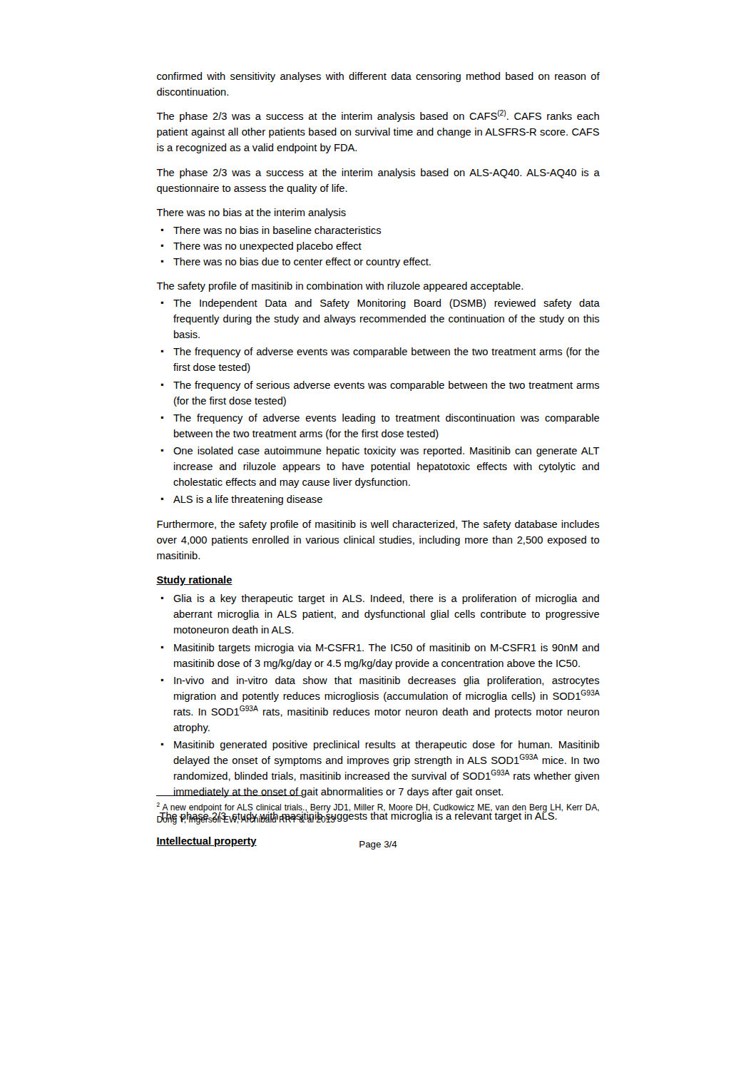confirmed with sensitivity analyses with different data censoring method based on reason of discontinuation.
The phase 2/3 was a success at the interim analysis based on CAFS(2). CAFS ranks each patient against all other patients based on survival time and change in ALSFRS-R score. CAFS is a recognized as a valid endpoint by FDA.
The phase 2/3 was a success at the interim analysis based on ALS-AQ40. ALS-AQ40 is a questionnaire to assess the quality of life.
There was no bias at the interim analysis
There was no bias in baseline characteristics
There was no unexpected placebo effect
There was no bias due to center effect or country effect.
The safety profile of masitinib in combination with riluzole appeared acceptable.
The Independent Data and Safety Monitoring Board (DSMB) reviewed safety data frequently during the study and always recommended the continuation of the study on this basis.
The frequency of adverse events was comparable between the two treatment arms (for the first dose tested)
The frequency of serious adverse events was comparable between the two treatment arms (for the first dose tested)
The frequency of adverse events leading to treatment discontinuation was comparable between the two treatment arms (for the first dose tested)
One isolated case autoimmune hepatic toxicity was reported. Masitinib can generate ALT increase and riluzole appears to have potential hepatotoxic effects with cytolytic and cholestatic effects and may cause liver dysfunction.
ALS is a life threatening disease
Furthermore, the safety profile of masitinib is well characterized, The safety database includes over 4,000 patients enrolled in various clinical studies, including more than 2,500 exposed to masitinib.
Study rationale
Glia is a key therapeutic target in ALS. Indeed, there is a proliferation of microglia and aberrant microglia in ALS patient, and dysfunctional glial cells contribute to progressive motoneuron death in ALS.
Masitinib targets microgia via M-CSFR1. The IC50 of masitinib on M-CSFR1 is 90nM and masitinib dose of 3 mg/kg/day or 4.5 mg/kg/day provide a concentration above the IC50.
In-vivo and in-vitro data show that masitinib decreases glia proliferation, astrocytes migration and potently reduces microgliosis (accumulation of microglia cells) in SOD1G93A rats. In SOD1G93A rats, masitinib reduces motor neuron death and protects motor neuron atrophy.
Masitinib generated positive preclinical results at therapeutic dose for human. Masitinib delayed the onset of symptoms and improves grip strength in ALS SOD1G93A mice. In two randomized, blinded trials, masitinib increased the survival of SOD1G93A rats whether given immediately at the onset of gait abnormalities or 7 days after gait onset.
The phase 2/3 study with masitinib suggests that microglia is a relevant target in ALS.
Intellectual property
2 A new endpoint for ALS clinical trials., Berry JD1, Miller R, Moore DH, Cudkowicz ME, van den Berg LH, Kerr DA, Dong Y, Ingersoll EW, Archibald RRY & al 2013
Page 3/4